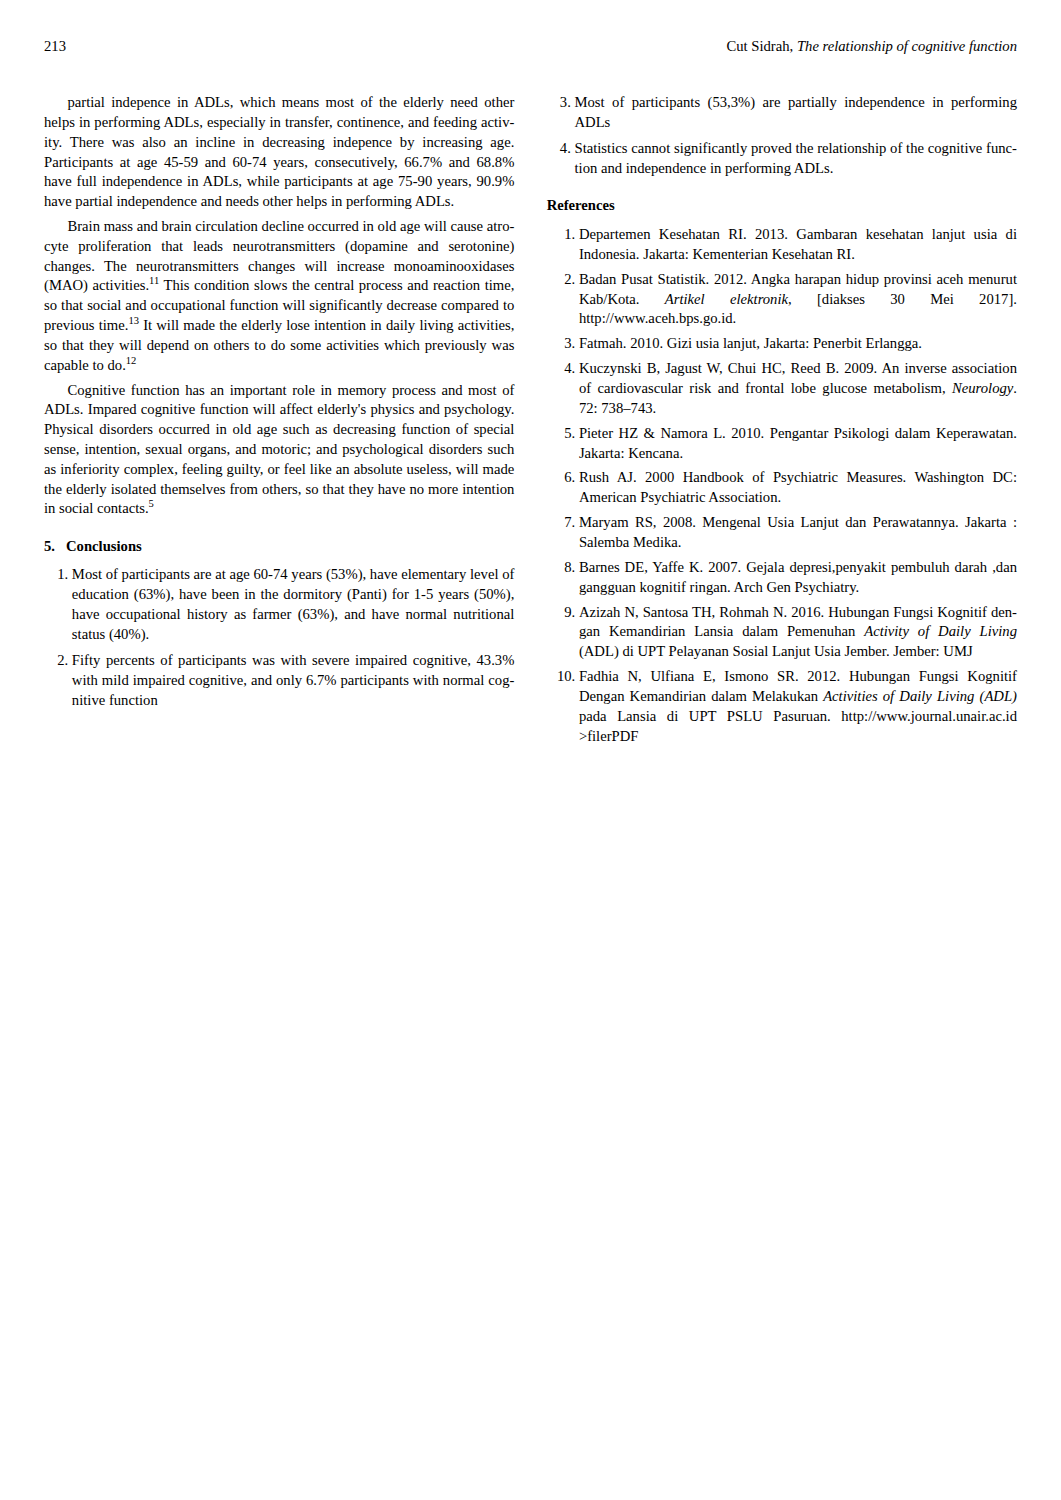213 Cut Sidrah, The relationship of cognitive function
partial indepence in ADLs, which means most of the elderly need other helps in performing ADLs, especially in transfer, continence, and feeding activity. There was also an incline in decreasing indepence by increasing age. Participants at age 45-59 and 60-74 years, consecutively, 66.7% and 68.8% have full independence in ADLs, while participants at age 75-90 years, 90.9% have partial independence and needs other helps in performing ADLs.
Brain mass and brain circulation decline occurred in old age will cause atrocyte proliferation that leads neurotransmitters (dopamine and serotonine) changes. The neurotransmitters changes will increase monoaminooxidases (MAO) activities.11 This condition slows the central process and reaction time, so that social and occupational function will significantly decrease compared to previous time.13 It will made the elderly lose intention in daily living activities, so that they will depend on others to do some activities which previously was capable to do.12
Cognitive function has an important role in memory process and most of ADLs. Impared cognitive function will affect elderly's physics and psychology. Physical disorders occurred in old age such as decreasing function of special sense, intention, sexual organs, and motoric; and psychological disorders such as inferiority complex, feeling guilty, or feel like an absolute useless, will made the elderly isolated themselves from others, so that they have no more intention in social contacts.5
5. Conclusions
Most of participants are at age 60-74 years (53%), have elementary level of education (63%), have been in the dormitory (Panti) for 1-5 years (50%), have occupational history as farmer (63%), and have normal nutritional status (40%).
Fifty percents of participants was with severe impaired cognitive, 43.3% with mild impaired cognitive, and only 6.7% participants with normal cognitive function
Most of participants (53,3%) are partially independence in performing ADLs
Statistics cannot significantly proved the relationship of the cognitive function and independence in performing ADLs.
References
Departemen Kesehatan RI. 2013. Gambaran kesehatan lanjut usia di Indonesia. Jakarta: Kementerian Kesehatan RI.
Badan Pusat Statistik. 2012. Angka harapan hidup provinsi aceh menurut Kab/Kota. Artikel elektronik, [diakses 30 Mei 2017]. http://www.aceh.bps.go.id.
Fatmah. 2010. Gizi usia lanjut, Jakarta: Penerbit Erlangga.
Kuczynski B, Jagust W, Chui HC, Reed B. 2009. An inverse association of cardiovascular risk and frontal lobe glucose metabolism, Neurology. 72: 738–743.
Pieter HZ & Namora L. 2010. Pengantar Psikologi dalam Keperawatan. Jakarta: Kencana.
Rush AJ. 2000 Handbook of Psychiatric Measures. Washington DC: American Psychiatric Association.
Maryam RS, 2008. Mengenal Usia Lanjut dan Perawatannya. Jakarta : Salemba Medika.
Barnes DE, Yaffe K. 2007. Gejala depresi,penyakit pembuluh darah ,dan gangguan kognitif ringan. Arch Gen Psychiatry.
Azizah N, Santosa TH, Rohmah N. 2016. Hubungan Fungsi Kognitif dengan Kemandirian Lansia dalam Pemenuhan Activity of Daily Living (ADL) di UPT Pelayanan Sosial Lanjut Usia Jember. Jember: UMJ
Fadhia N, Ulfiana E, Ismono SR. 2012. Hubungan Fungsi Kognitif Dengan Kemandirian dalam Melakukan Activities of Daily Living (ADL) pada Lansia di UPT PSLU Pasuruan. http://www.journal.unair.ac.id >filerPDF